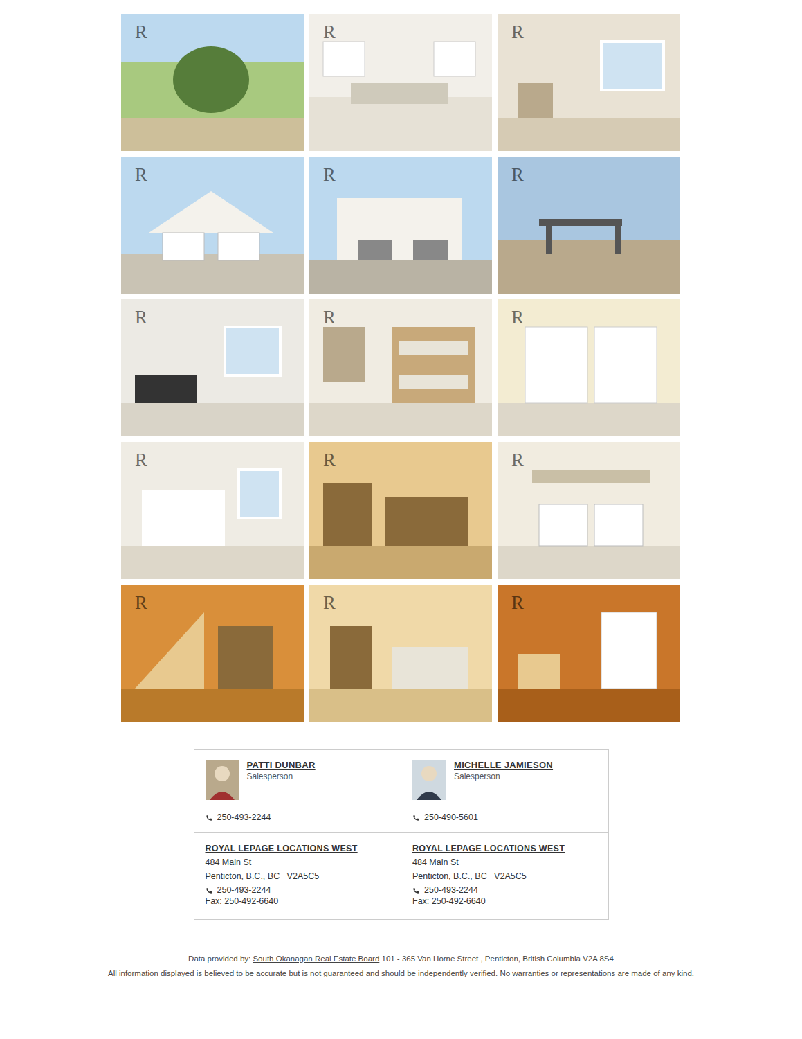R
R
R
R
R
R
R
R
R
R
R
R
R
R
R
| PATTI DUNBAR Salesperson 250-493-2244 | MICHELLE JAMIESON Salesperson 250-490-5601 |
| ROYAL LEPAGE LOCATIONS WEST 484 Main St Penticton, B.C., BC V2A5C5 250-493-2244 Fax: 250-492-6640 | ROYAL LEPAGE LOCATIONS WEST 484 Main St Penticton, B.C., BC V2A5C5 250-493-2244 Fax: 250-492-6640 |
Data provided by: South Okanagan Real Estate Board 101 - 365 Van Horne Street , Penticton, British Columbia V2A 8S4
All information displayed is believed to be accurate but is not guaranteed and should be independently verified. No warranties or representations are made of any kind.